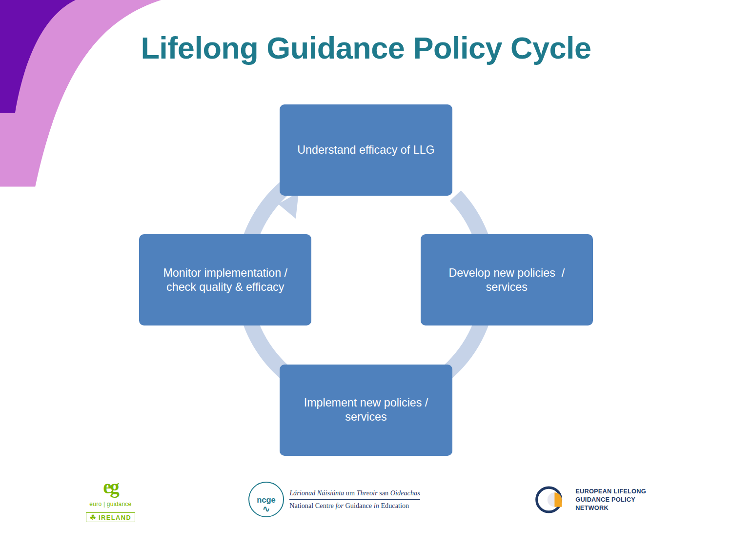Lifelong Guidance Policy Cycle
Understand efficacy of LLG
Develop new policies / services
Implement new policies / services
Monitor implementation / check quality & efficacy
eg
euro | guidance
☘IRELAND
ncge ∿
Lárionad Náisiúnta um Threoir san Oideachas
National Centre for Guidance in Education
EUROPEAN LIFELONG
GUIDANCE POLICY
NETWORK